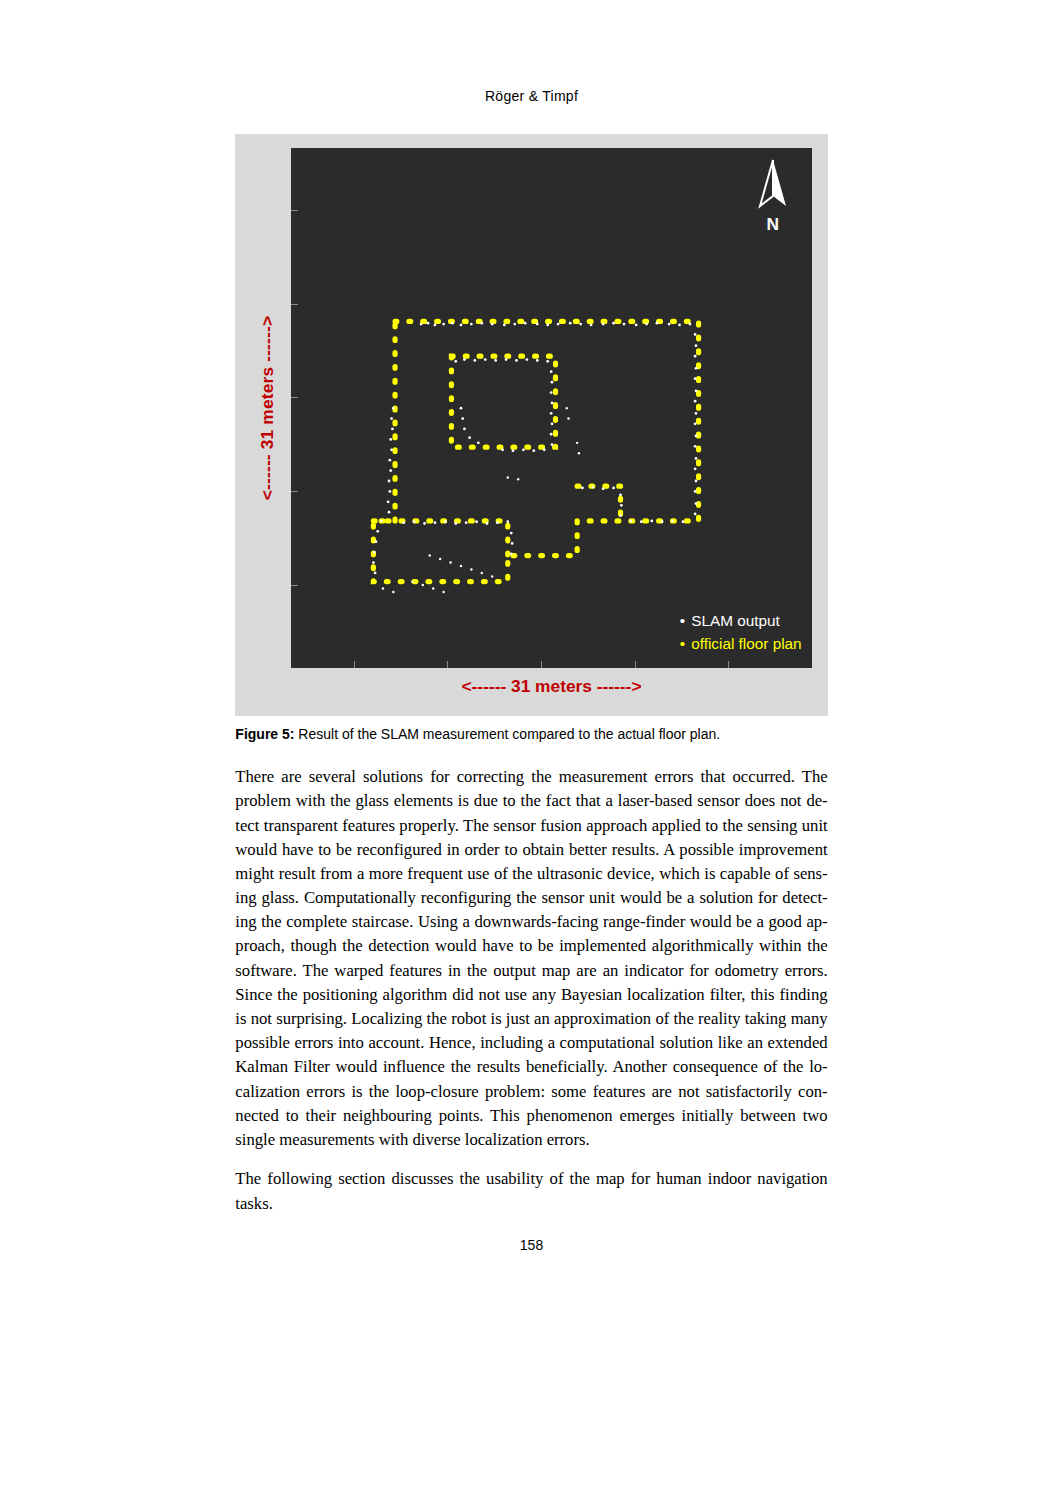Röger & Timpf
<------ 31 meters ------>
N
SLAM output
official floor plan
<------ 31 meters ------>
Figure 5: Result of the SLAM measurement compared to the actual floor plan.
There are several solutions for correcting the measurement errors that occurred. The problem with the glass elements is due to the fact that a laser-based sensor does not detect transparent features properly. The sensor fusion approach applied to the sensing unit would have to be reconfigured in order to obtain better results. A possible improvement might result from a more frequent use of the ultrasonic device, which is capable of sensing glass. Computationally reconfiguring the sensor unit would be a solution for detecting the complete staircase. Using a downwards-facing range-finder would be a good approach, though the detection would have to be implemented algorithmically within the software. The warped features in the output map are an indicator for odometry errors. Since the positioning algorithm did not use any Bayesian localization filter, this finding is not surprising. Localizing the robot is just an approximation of the reality taking many possible errors into account. Hence, including a computational solution like an extended Kalman Filter would influence the results beneficially. Another consequence of the localization errors is the loop-closure problem: some features are not satisfactorily connected to their neighbouring points. This phenomenon emerges initially between two single measurements with diverse localization errors.
The following section discusses the usability of the map for human indoor navigation tasks.
158